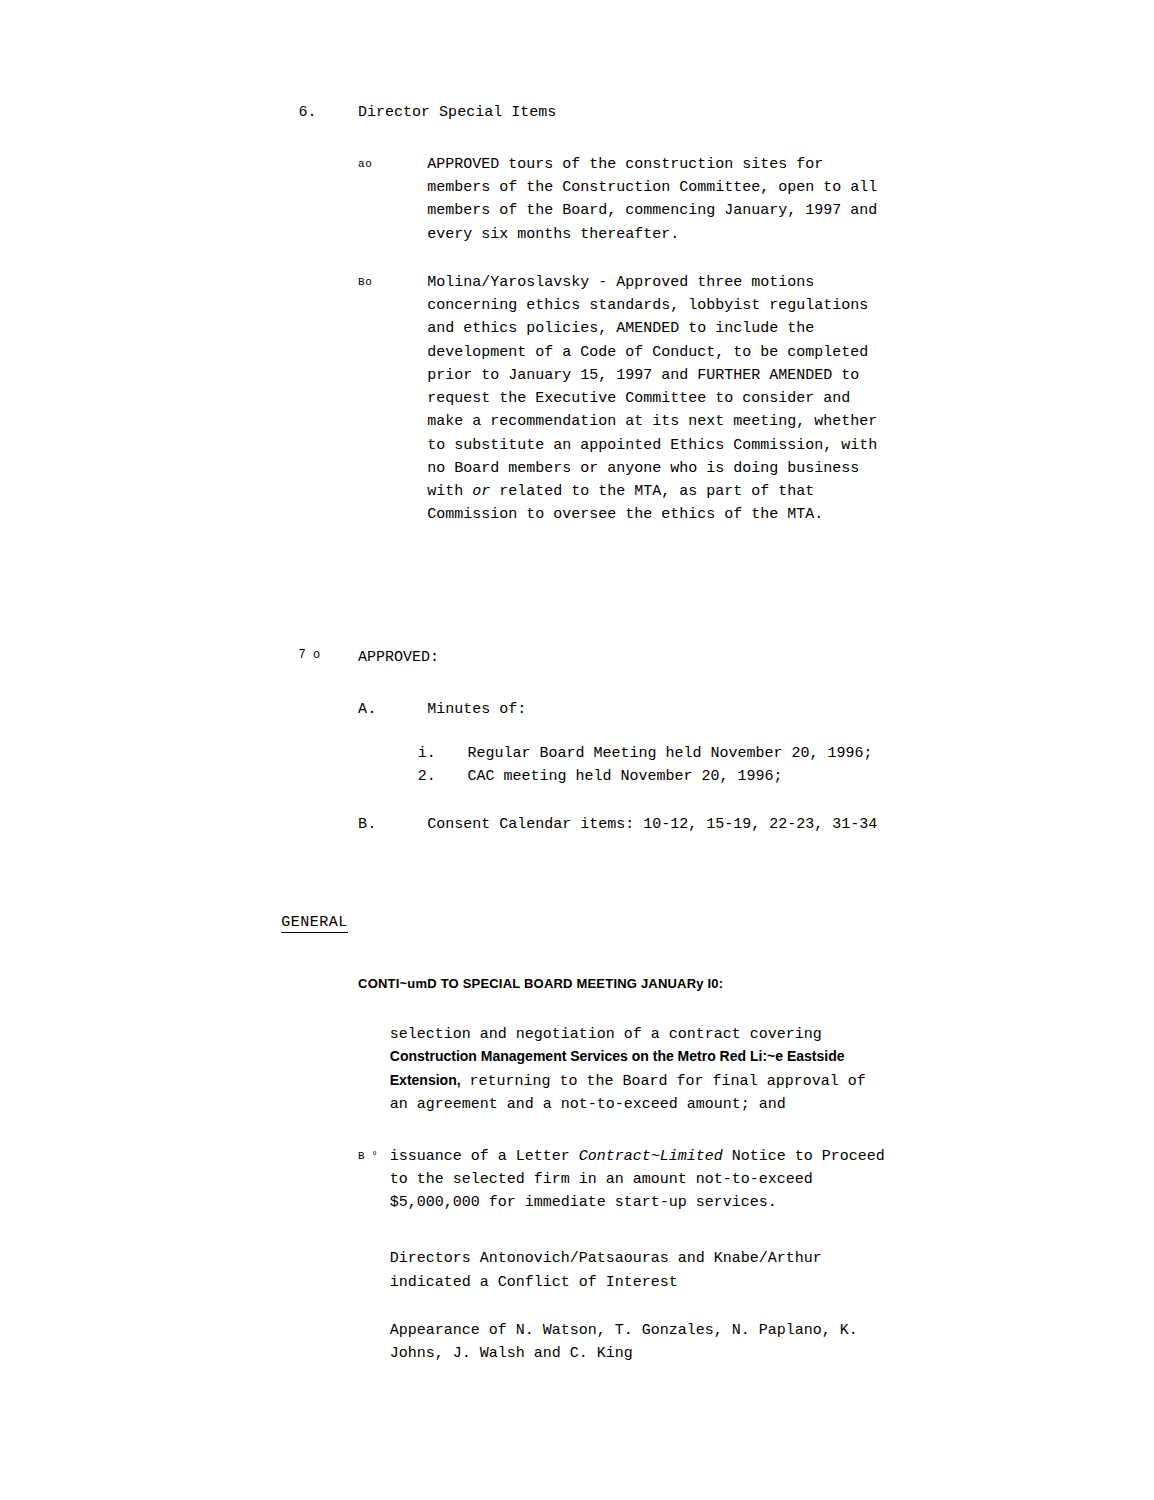6.
Director Special Items
ao
APPROVED tours of the construction sites for members of the Construction Committee, open to all members of the Board, commencing January, 1997 and every six months thereafter.
Bo
Molina/Yaroslavsky - Approved three motions concerning ethics standards, lobbyist regulations and ethics policies, AMENDED to include the development of a Code of Conduct, to be completed prior to January 15, 1997 and FURTHER AMENDED to request the Executive Committee to consider and make a recommendation at its next meeting, whether to substitute an appointed Ethics Commission, with no Board members or anyone who is doing business with or related to the MTA, as part of that Commission to oversee the ethics of the MTA.
7 o
APPROVED:
A.
Minutes of:
i.
Regular Board Meeting held November 20, 1996;
2.
CAC meeting held November 20, 1996;
B.
Consent Calendar items: 10-12, 15-19, 22-23, 31-34
GENERAL
CONTI~umD TO SPECIAL BOARD MEETING JANUARy I0:
selection and negotiation of a contract covering Construction Management Services on the Metro Red Li:~e Eastside Extension, returning to the Board for final approval of an agreement and a not-to-exceed amount; and
B °
issuance of a Letter Contract~Limited Notice to Proceed to the selected firm in an amount not-to-exceed $5,000,000 for immediate start-up services.
Directors Antonovich/Patsaouras and Knabe/Arthur indicated a Conflict of Interest
Appearance of N. Watson, T. Gonzales, N. Paplano, K. Johns, J. Walsh and C. King